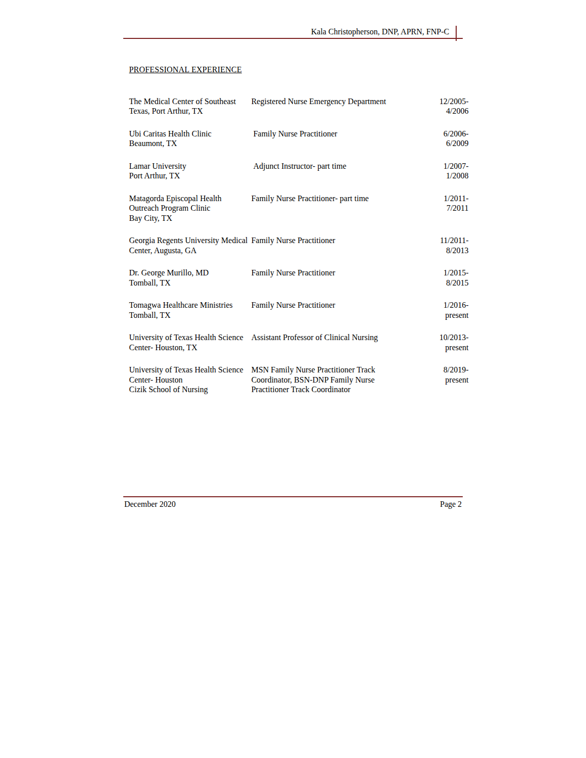Kala Christopherson, DNP, APRN, FNP-C
PROFESSIONAL EXPERIENCE
| The Medical Center of Southeast Texas, Port Arthur, TX | Registered Nurse Emergency Department | 12/2005- 4/2006 |
| Ubi Caritas Health Clinic Beaumont, TX | Family Nurse Practitioner | 6/2006- 6/2009 |
| Lamar University Port Arthur, TX | Adjunct Instructor- part time | 1/2007- 1/2008 |
| Matagorda Episcopal Health Outreach Program Clinic Bay City, TX | Family Nurse Practitioner- part time | 1/2011- 7/2011 |
| Georgia Regents University Medical Center, Augusta, GA | Family Nurse Practitioner | 11/2011- 8/2013 |
| Dr. George Murillo, MD Tomball, TX | Family Nurse Practitioner | 1/2015- 8/2015 |
| Tomagwa Healthcare Ministries Tomball, TX | Family Nurse Practitioner | 1/2016- present |
| University of Texas Health Science Center- Houston, TX | Assistant Professor of Clinical Nursing | 10/2013- present |
| University of Texas Health Science Center- Houston Cizik School of Nursing | MSN Family Nurse Practitioner Track Coordinator, BSN-DNP Family Nurse Practitioner Track Coordinator | 8/2019- present |
December 2020
Page 2